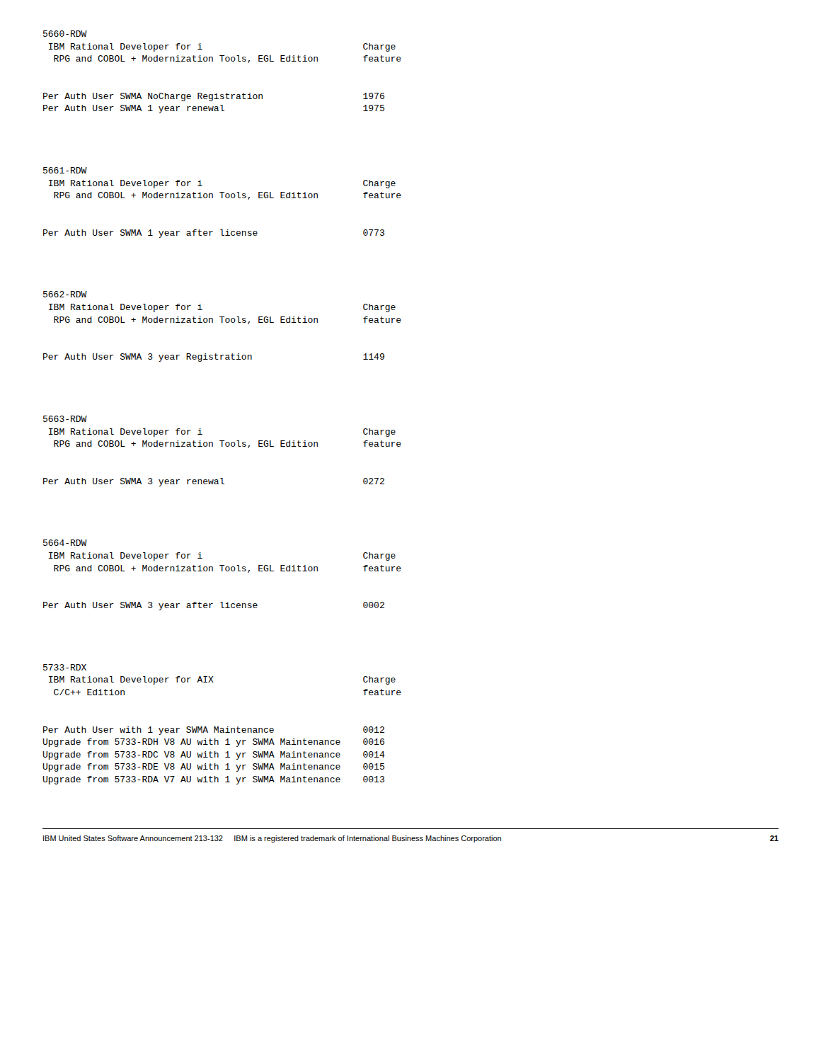5660-RDW
 IBM Rational Developer for i                             Charge
  RPG and COBOL + Modernization Tools, EGL Edition        feature


Per Auth User SWMA NoCharge Registration                  1976
Per Auth User SWMA 1 year renewal                         1975




5661-RDW
 IBM Rational Developer for i                             Charge
  RPG and COBOL + Modernization Tools, EGL Edition        feature


Per Auth User SWMA 1 year after license                   0773




5662-RDW
 IBM Rational Developer for i                             Charge
  RPG and COBOL + Modernization Tools, EGL Edition        feature


Per Auth User SWMA 3 year Registration                    1149




5663-RDW
 IBM Rational Developer for i                             Charge
  RPG and COBOL + Modernization Tools, EGL Edition        feature


Per Auth User SWMA 3 year renewal                         0272




5664-RDW
 IBM Rational Developer for i                             Charge
  RPG and COBOL + Modernization Tools, EGL Edition        feature


Per Auth User SWMA 3 year after license                   0002




5733-RDX
 IBM Rational Developer for AIX                           Charge
  C/C++ Edition                                           feature


Per Auth User with 1 year SWMA Maintenance                0012
Upgrade from 5733-RDH V8 AU with 1 yr SWMA Maintenance    0016
Upgrade from 5733-RDC V8 AU with 1 yr SWMA Maintenance    0014
Upgrade from 5733-RDE V8 AU with 1 yr SWMA Maintenance    0015
Upgrade from 5733-RDA V7 AU with 1 yr SWMA Maintenance    0013
IBM United States Software Announcement 213-132 IBM is a registered trademark of International Business Machines Corporation 21